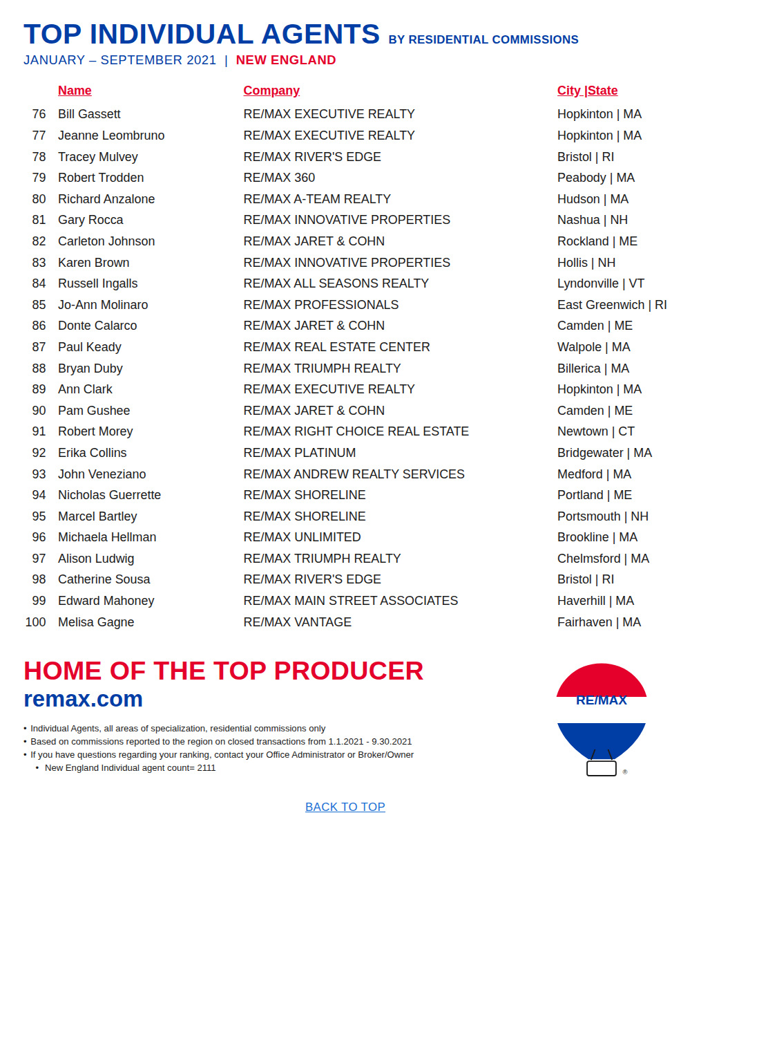Top Individual Agents by Residential Commissions
January – September 2021 | New England
| | Name | Company | City /State |
| --- | --- | --- | --- |
| 76 | Bill Gassett | RE/MAX EXECUTIVE REALTY | Hopkinton / MA |
| 77 | Jeanne Leombruno | RE/MAX EXECUTIVE REALTY | Hopkinton / MA |
| 78 | Tracey Mulvey | RE/MAX RIVER'S EDGE | Bristol / RI |
| 79 | Robert Trodden | RE/MAX 360 | Peabody / MA |
| 80 | Richard Anzalone | RE/MAX A-TEAM REALTY | Hudson / MA |
| 81 | Gary Rocca | RE/MAX INNOVATIVE PROPERTIES | Nashua / NH |
| 82 | Carleton Johnson | RE/MAX JARET & COHN | Rockland / ME |
| 83 | Karen Brown | RE/MAX INNOVATIVE PROPERTIES | Hollis / NH |
| 84 | Russell Ingalls | RE/MAX ALL SEASONS REALTY | Lyndonville / VT |
| 85 | Jo-Ann Molinaro | RE/MAX PROFESSIONALS | East Greenwich / RI |
| 86 | Donte Calarco | RE/MAX JARET & COHN | Camden / ME |
| 87 | Paul Keady | RE/MAX REAL ESTATE CENTER | Walpole / MA |
| 88 | Bryan Duby | RE/MAX TRIUMPH REALTY | Billerica / MA |
| 89 | Ann Clark | RE/MAX EXECUTIVE REALTY | Hopkinton / MA |
| 90 | Pam Gushee | RE/MAX JARET & COHN | Camden / ME |
| 91 | Robert Morey | RE/MAX RIGHT CHOICE REAL ESTATE | Newtown / CT |
| 92 | Erika Collins | RE/MAX PLATINUM | Bridgewater / MA |
| 93 | John Veneziano | RE/MAX ANDREW REALTY SERVICES | Medford / MA |
| 94 | Nicholas Guerrette | RE/MAX SHORELINE | Portland / ME |
| 95 | Marcel Bartley | RE/MAX SHORELINE | Portsmouth / NH |
| 96 | Michaela Hellman | RE/MAX UNLIMITED | Brookline / MA |
| 97 | Alison Ludwig | RE/MAX TRIUMPH REALTY | Chelmsford / MA |
| 98 | Catherine Sousa | RE/MAX RIVER'S EDGE | Bristol / RI |
| 99 | Edward Mahoney | RE/MAX MAIN STREET ASSOCIATES | Haverhill / MA |
| 100 | Melisa Gagne | RE/MAX VANTAGE | Fairhaven / MA |
Home of the Top Producer
remax.com
Individual Agents, all areas of specialization, residential commissions only
Based on commissions reported to the region on closed transactions from 1.1.2021 - 9.30.2021
If you have questions regarding your ranking, contact your Office Administrator or Broker/Owner
New England Individual agent count= 2111
RE/MAX ®
BACK TO TOP